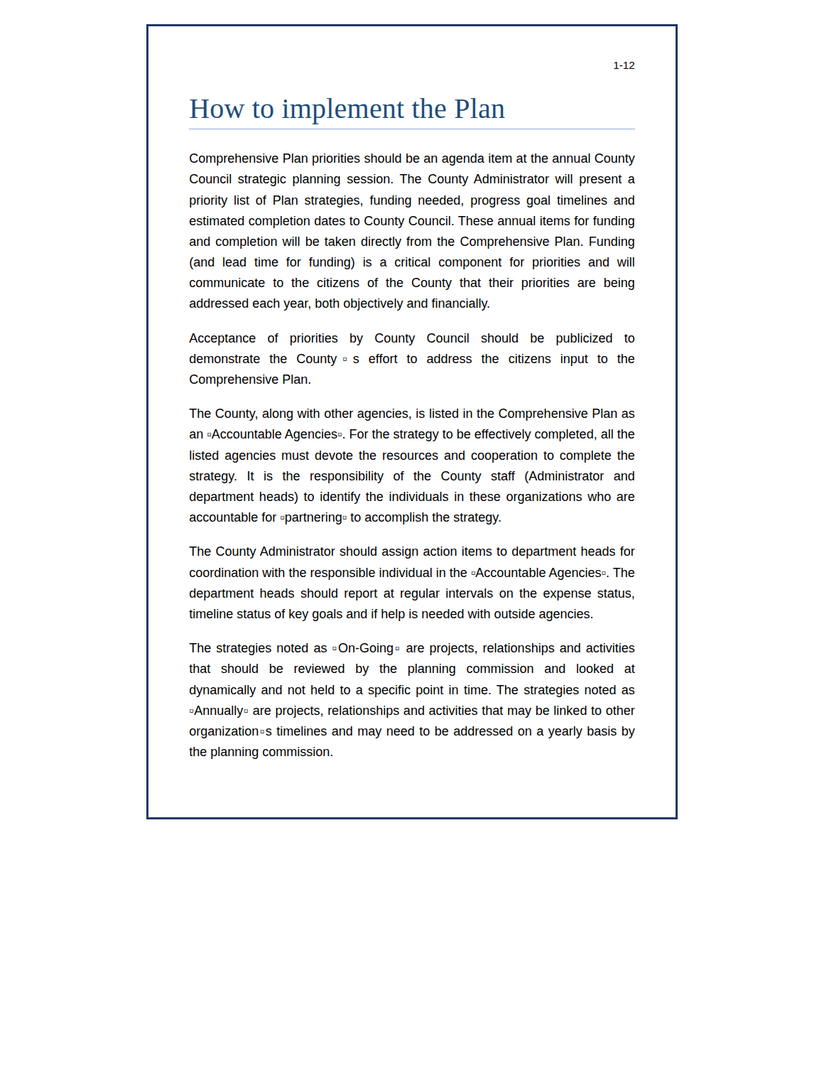1-12
How to implement the Plan
Comprehensive Plan priorities should be an agenda item at the annual County Council strategic planning session. The County Administrator will present a priority list of Plan strategies, funding needed, progress goal timelines and estimated completion dates to County Council. These annual items for funding and completion will be taken directly from the Comprehensive Plan. Funding (and lead time for funding) is a critical component for priorities and will communicate to the citizens of the County that their priorities are being addressed each year, both objectively and financially.
Acceptance of priorities by County Council should be publicized to demonstrate the County▫s effort to address the citizens input to the Comprehensive Plan.
The County, along with other agencies, is listed in the Comprehensive Plan as an ▫Accountable Agencies▫. For the strategy to be effectively completed, all the listed agencies must devote the resources and cooperation to complete the strategy. It is the responsibility of the County staff (Administrator and department heads) to identify the individuals in these organizations who are accountable for ▫partnering▫ to accomplish the strategy.
The County Administrator should assign action items to department heads for coordination with the responsible individual in the ▫Accountable Agencies▫. The department heads should report at regular intervals on the expense status, timeline status of key goals and if help is needed with outside agencies.
The strategies noted as ▫On-Going▫ are projects, relationships and activities that should be reviewed by the planning commission and looked at dynamically and not held to a specific point in time. The strategies noted as ▫Annually▫ are projects, relationships and activities that may be linked to other organization▫s timelines and may need to be addressed on a yearly basis by the planning commission.